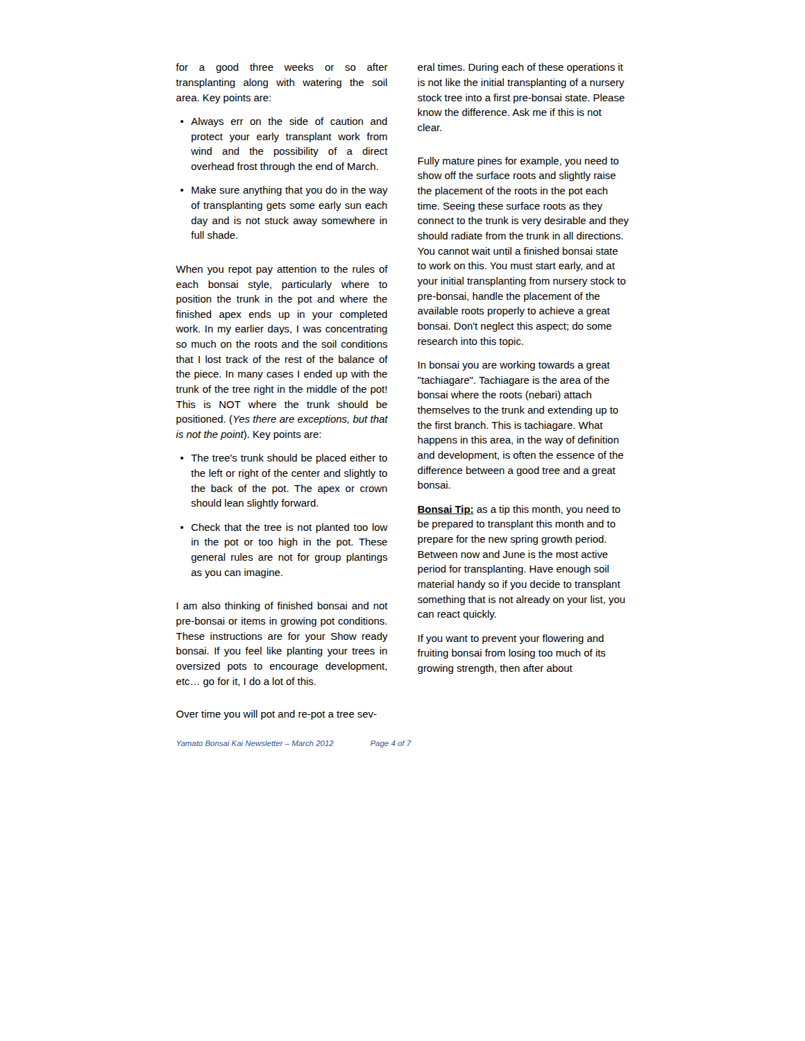for a good three weeks or so after transplanting along with watering the soil area. Key points are:
Always err on the side of caution and protect your early transplant work from wind and the possibility of a direct overhead frost through the end of March.
Make sure anything that you do in the way of transplanting gets some early sun each day and is not stuck away somewhere in full shade.
When you repot pay attention to the rules of each bonsai style, particularly where to position the trunk in the pot and where the finished apex ends up in your completed work. In my earlier days, I was concentrating so much on the roots and the soil conditions that I lost track of the rest of the balance of the piece. In many cases I ended up with the trunk of the tree right in the middle of the pot! This is NOT where the trunk should be positioned. (Yes there are exceptions, but that is not the point). Key points are:
The tree's trunk should be placed either to the left or right of the center and slightly to the back of the pot. The apex or crown should lean slightly forward.
Check that the tree is not planted too low in the pot or too high in the pot. These general rules are not for group plantings as you can imagine.
I am also thinking of finished bonsai and not pre-bonsai or items in growing pot conditions. These instructions are for your Show ready bonsai. If you feel like planting your trees in oversized pots to encourage development, etc… go for it, I do a lot of this.
Over time you will pot and re-pot a tree sev-
eral times. During each of these operations it is not like the initial transplanting of a nursery stock tree into a first pre-bonsai state. Please know the difference. Ask me if this is not clear.
Fully mature pines for example, you need to show off the surface roots and slightly raise the placement of the roots in the pot each time. Seeing these surface roots as they connect to the trunk is very desirable and they should radiate from the trunk in all directions. You cannot wait until a finished bonsai state to work on this. You must start early, and at your initial transplanting from nursery stock to pre-bonsai, handle the placement of the available roots properly to achieve a great bonsai. Don't neglect this aspect; do some research into this topic.
In bonsai you are working towards a great "tachiagare". Tachiagare is the area of the bonsai where the roots (nebari) attach themselves to the trunk and extending up to the first branch. This is tachiagare. What happens in this area, in the way of definition and development, is often the essence of the difference between a good tree and a great bonsai.
Bonsai Tip: as a tip this month, you need to be prepared to transplant this month and to prepare for the new spring growth period. Between now and June is the most active period for transplanting. Have enough soil material handy so if you decide to transplant something that is not already on your list, you can react quickly.
If you want to prevent your flowering and fruiting bonsai from losing too much of its growing strength, then after about
Yamato Bonsai Kai Newsletter – March 2012 Page 4 of 7